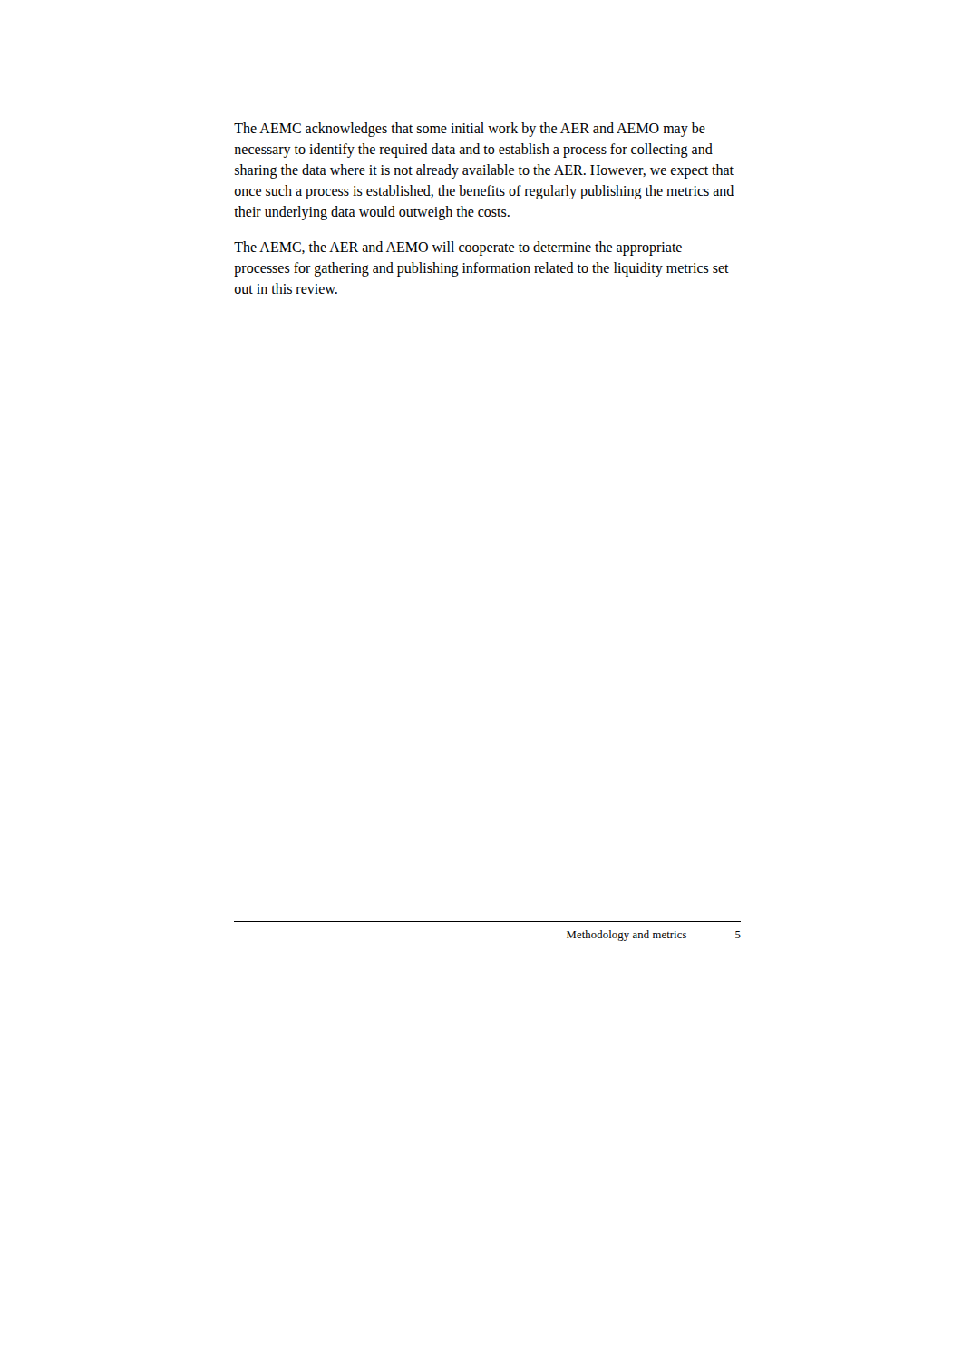The AEMC acknowledges that some initial work by the AER and AEMO may be necessary to identify the required data and to establish a process for collecting and sharing the data where it is not already available to the AER. However, we expect that once such a process is established, the benefits of regularly publishing the metrics and their underlying data would outweigh the costs.
The AEMC, the AER and AEMO will cooperate to determine the appropriate processes for gathering and publishing information related to the liquidity metrics set out in this review.
Methodology and metrics 5